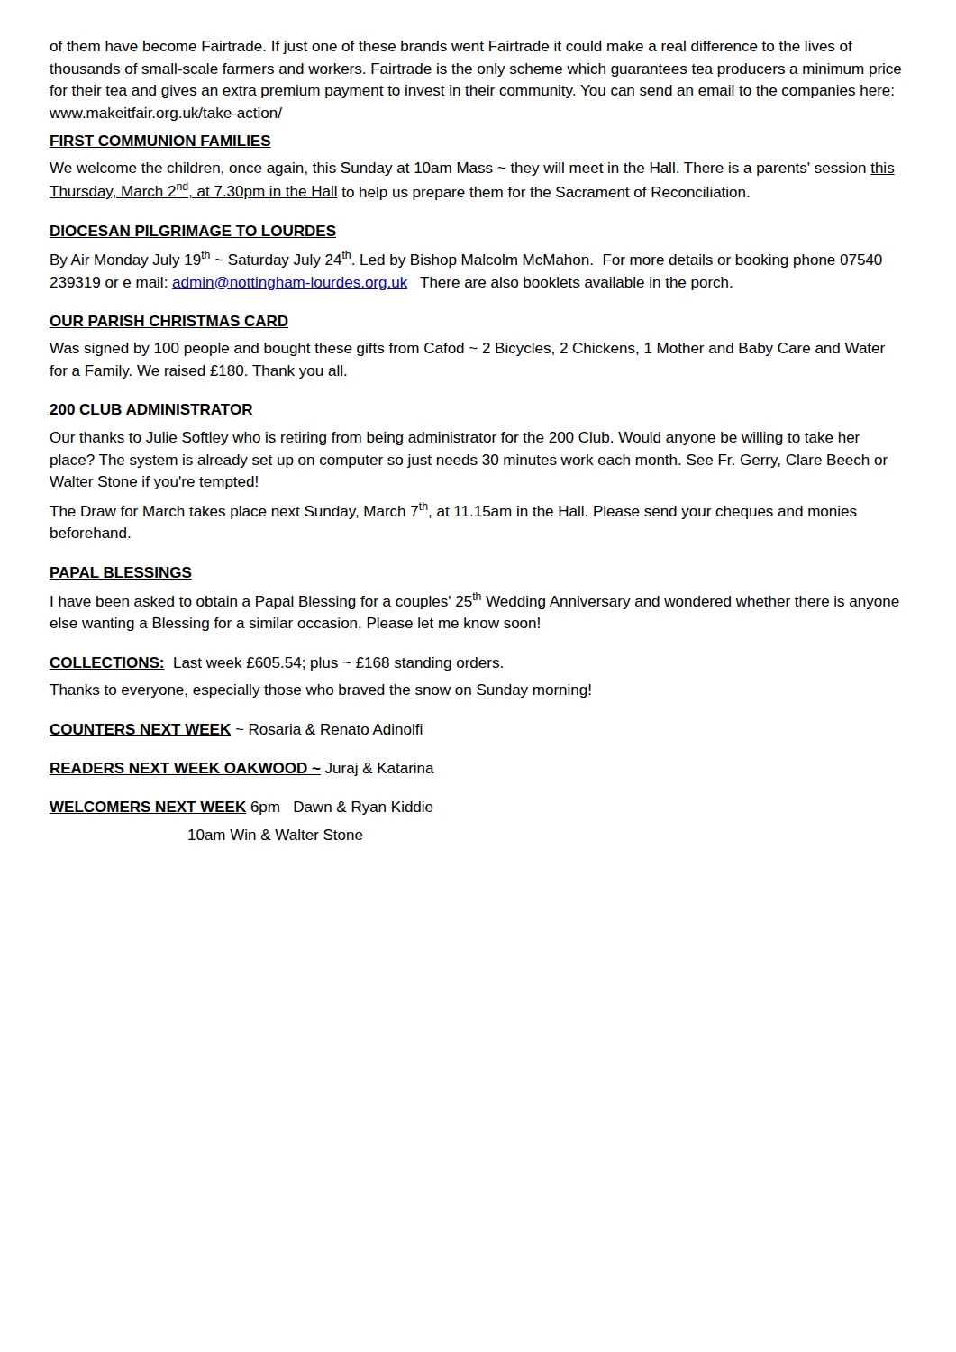of them have become Fairtrade. If just one of these brands went Fairtrade it could make a real difference to the lives of thousands of small-scale farmers and workers. Fairtrade is the only scheme which guarantees tea producers a minimum price for their tea and gives an extra premium payment to invest in their community. You can send an email to the companies here: www.makeitfair.org.uk/take-action/
FIRST COMMUNION FAMILIES
We welcome the children, once again, this Sunday at 10am Mass ~ they will meet in the Hall. There is a parents' session this Thursday, March 2nd, at 7.30pm in the Hall to help us prepare them for the Sacrament of Reconciliation.
DIOCESAN PILGRIMAGE TO LOURDES
By Air Monday July 19th ~ Saturday July 24th. Led by Bishop Malcolm McMahon. For more details or booking phone 07540 239319 or e mail: admin@nottingham-lourdes.org.uk There are also booklets available in the porch.
OUR PARISH CHRISTMAS CARD
Was signed by 100 people and bought these gifts from Cafod ~ 2 Bicycles, 2 Chickens, 1 Mother and Baby Care and Water for a Family. We raised £180. Thank you all.
200 CLUB ADMINISTRATOR
Our thanks to Julie Softley who is retiring from being administrator for the 200 Club. Would anyone be willing to take her place? The system is already set up on computer so just needs 30 minutes work each month. See Fr. Gerry, Clare Beech or Walter Stone if you're tempted!
The Draw for March takes place next Sunday, March 7th, at 11.15am in the Hall. Please send your cheques and monies beforehand.
PAPAL BLESSINGS
I have been asked to obtain a Papal Blessing for a couples' 25th Wedding Anniversary and wondered whether there is anyone else wanting a Blessing for a similar occasion. Please let me know soon!
COLLECTIONS:
Last week £605.54; plus ~ £168 standing orders.
Thanks to everyone, especially those who braved the snow on Sunday morning!
COUNTERS NEXT WEEK
~ Rosaria & Renato Adinolfi
READERS NEXT WEEK OAKWOOD ~
Juraj & Katarina
WELCOMERS NEXT WEEK
6pm Dawn & Ryan Kiddie
10am Win & Walter Stone